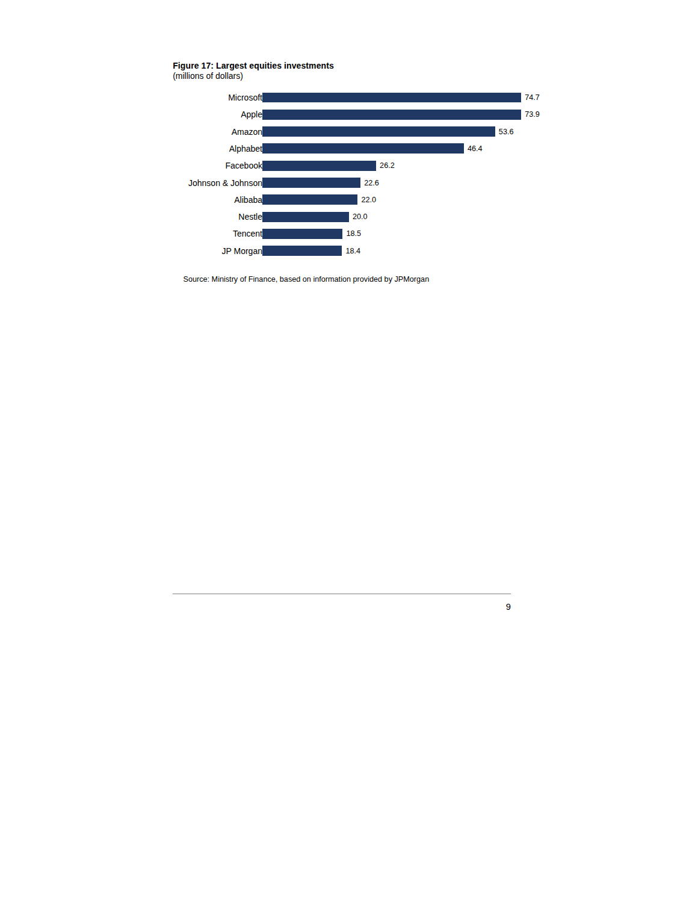Figure 17: Largest equities investments
(millions of dollars)
| Microsoft | 74.7 |
| Apple | 73.9 |
| Amazon | 53.6 |
| Alphabet | 46.4 |
| Facebook | 26.2 |
| Johnson & Johnson | 22.6 |
| Alibaba | 22.0 |
| Nestle | 20.0 |
| Tencent | 18.5 |
| JP Morgan | 18.4 |
Source: Ministry of Finance, based on information provided by JPMorgan
9